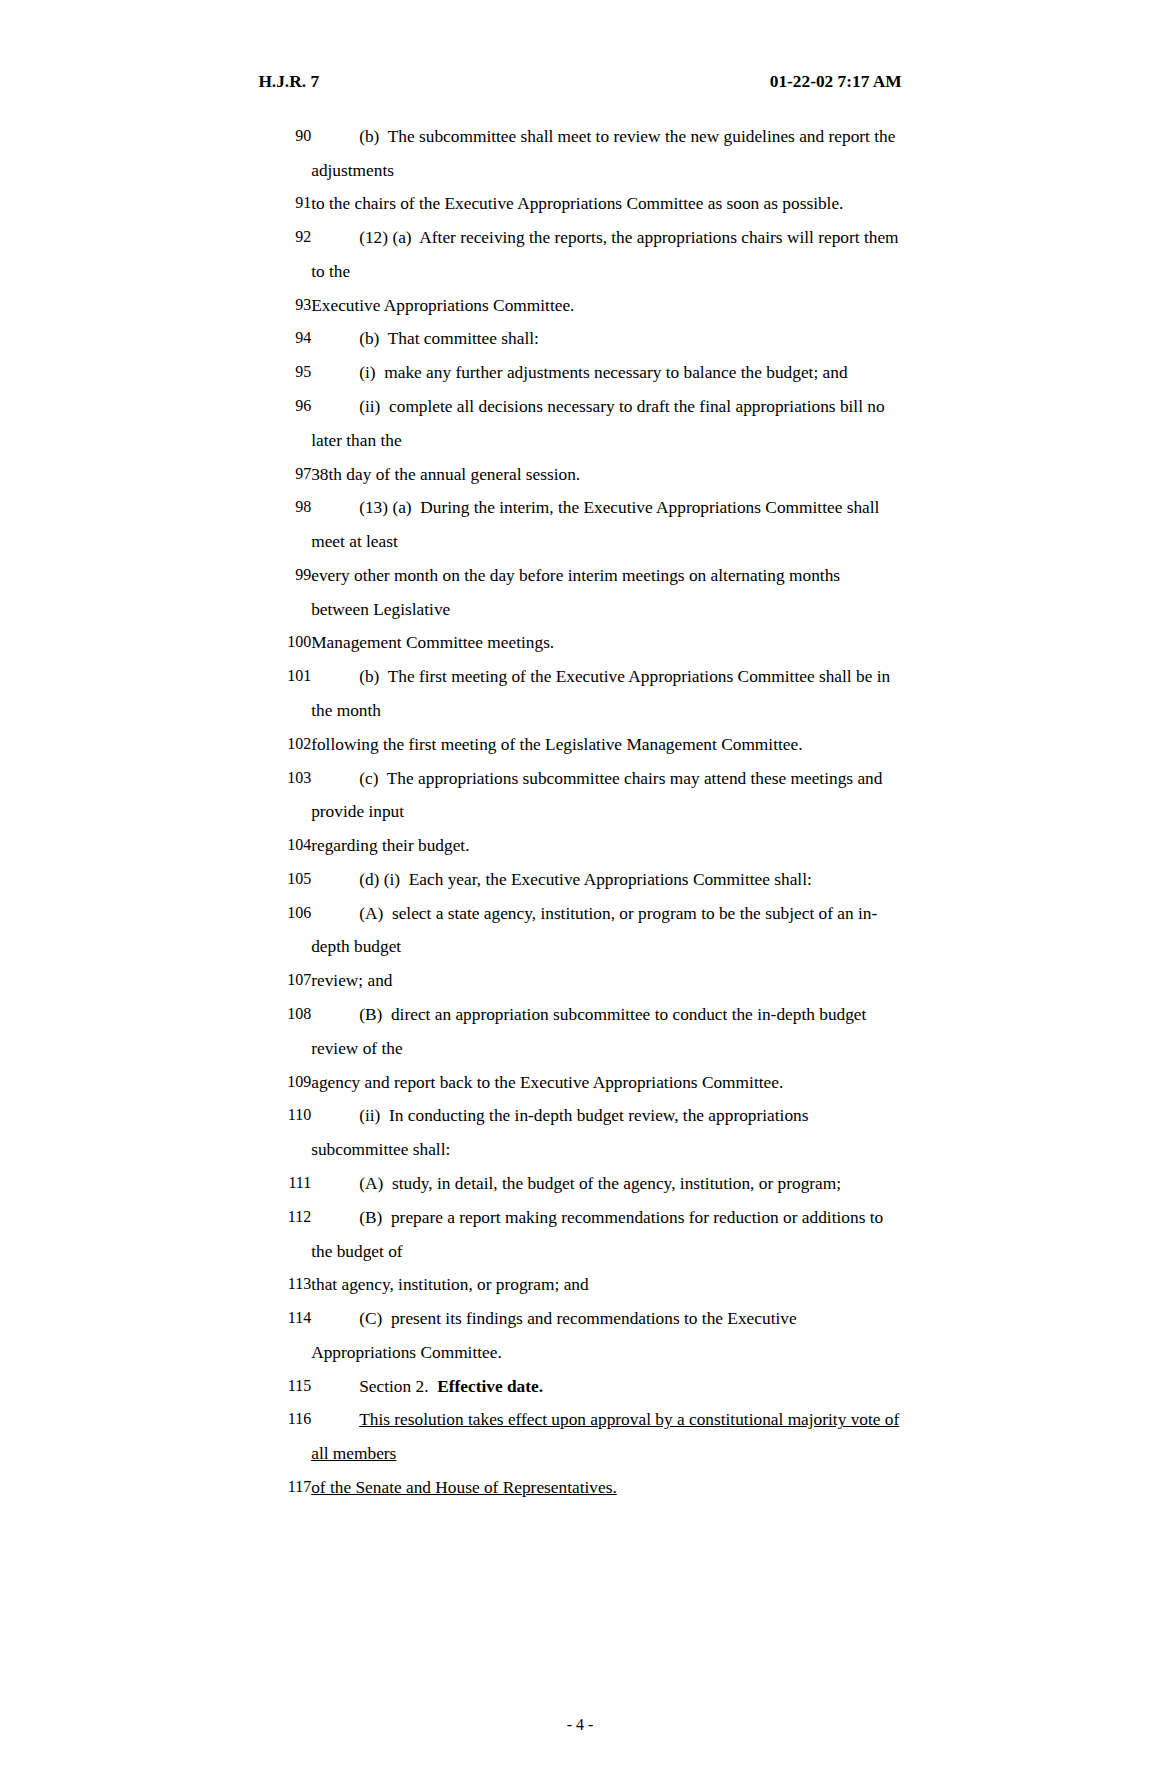H.J.R. 7 01-22-02 7:17 AM
| 90 | (b) The subcommittee shall meet to review the new guidelines and report the adjustments |
| 91 | to the chairs of the Executive Appropriations Committee as soon as possible. |
| 92 | (12) (a) After receiving the reports, the appropriations chairs will report them to the |
| 93 | Executive Appropriations Committee. |
| 94 | (b) That committee shall: |
| 95 | (i) make any further adjustments necessary to balance the budget; and |
| 96 | (ii) complete all decisions necessary to draft the final appropriations bill no later than the |
| 97 | 38th day of the annual general session. |
| 98 | (13) (a) During the interim, the Executive Appropriations Committee shall meet at least |
| 99 | every other month on the day before interim meetings on alternating months between Legislative |
| 100 | Management Committee meetings. |
| 101 | (b) The first meeting of the Executive Appropriations Committee shall be in the month |
| 102 | following the first meeting of the Legislative Management Committee. |
| 103 | (c) The appropriations subcommittee chairs may attend these meetings and provide input |
| 104 | regarding their budget. |
| 105 | (d) (i) Each year, the Executive Appropriations Committee shall: |
| 106 | (A) select a state agency, institution, or program to be the subject of an in-depth budget |
| 107 | review; and |
| 108 | (B) direct an appropriation subcommittee to conduct the in-depth budget review of the |
| 109 | agency and report back to the Executive Appropriations Committee. |
| 110 | (ii) In conducting the in-depth budget review, the appropriations subcommittee shall: |
| 111 | (A) study, in detail, the budget of the agency, institution, or program; |
| 112 | (B) prepare a report making recommendations for reduction or additions to the budget of |
| 113 | that agency, institution, or program; and |
| 114 | (C) present its findings and recommendations to the Executive Appropriations Committee. |
| 115 | Section 2. Effective date. |
| 116 | This resolution takes effect upon approval by a constitutional majority vote of all members |
| 117 | of the Senate and House of Representatives. |
- 4 -